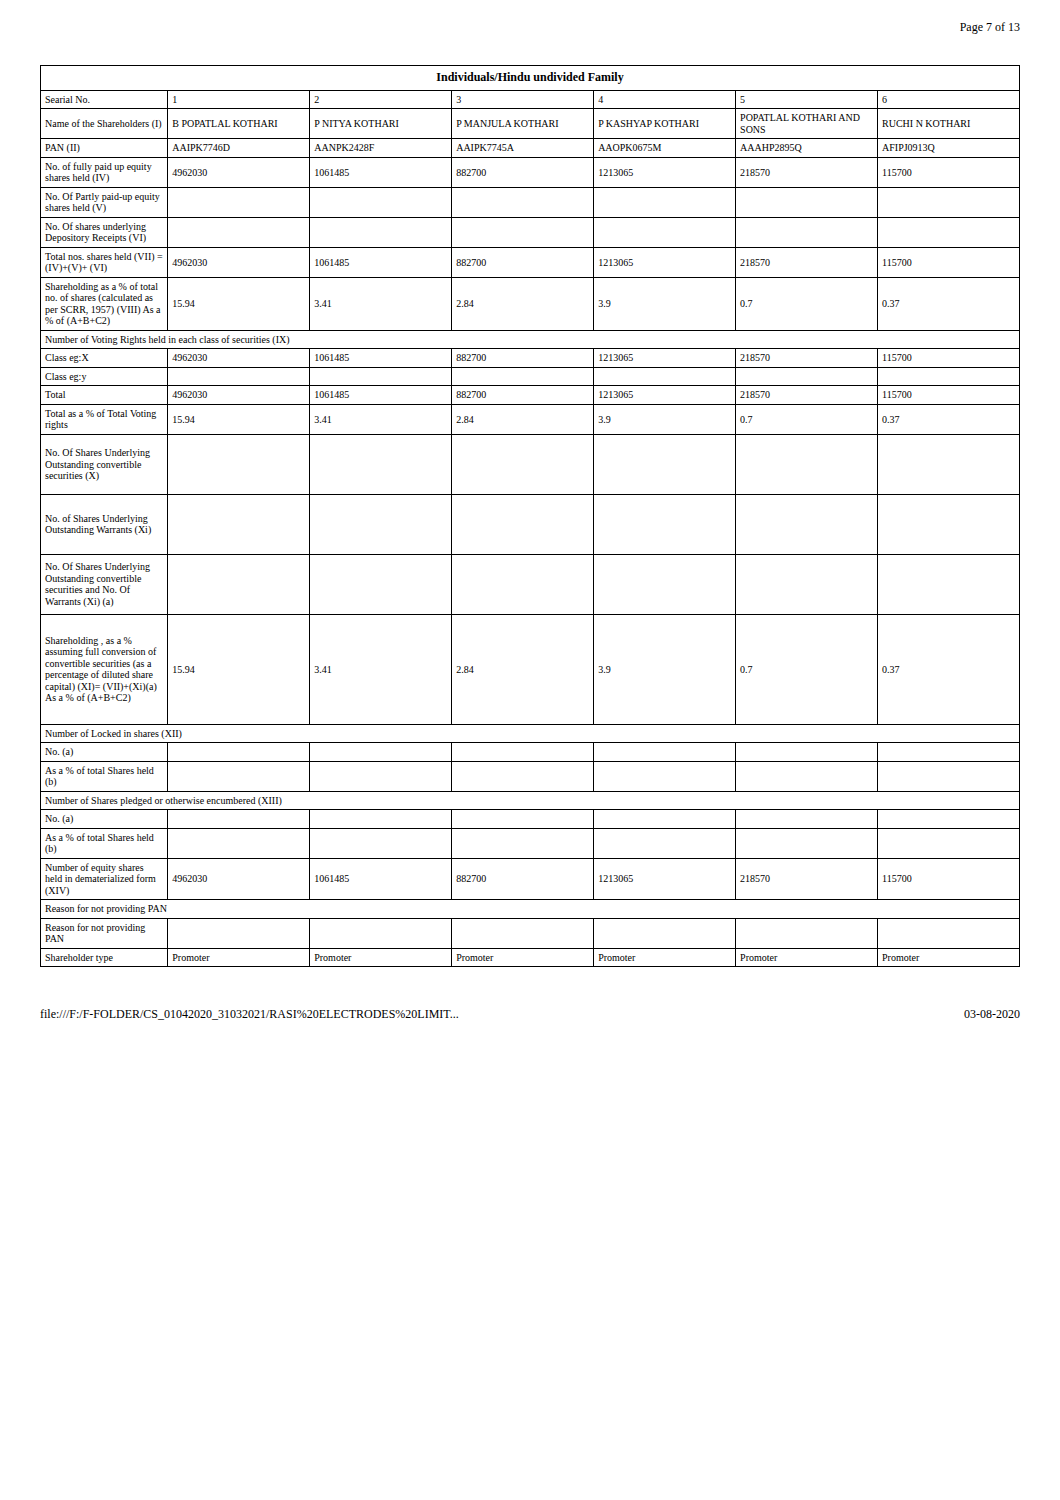Page 7 of 13
| Individuals/Hindu undivided Family |
| Searial No. | 1 | 2 | 3 | 4 | 5 | 6 |
| Name of the Shareholders (I) | B POPATLAL KOTHARI | P NITYA KOTHARI | P MANJULA KOTHARI | P KASHYAP KOTHARI | POPATLAL KOTHARI AND SONS | RUCHI N KOTHARI |
| PAN (II) | AAIPK7746D | AANPK2428F | AAIPK7745A | AAOPK0675M | AAAHP2895Q | AFIPJ0913Q |
| No. of fully paid up equity shares held (IV) | 4962030 | 1061485 | 882700 | 1213065 | 218570 | 115700 |
| No. Of Partly paid-up equity shares held (V) | | | | | | |
| No. Of shares underlying Depository Receipts (VI) | | | | | | |
| Total nos. shares held (VII) = (IV)+(V)+ (VI) | 4962030 | 1061485 | 882700 | 1213065 | 218570 | 115700 |
| Shareholding as a % of total no. of shares (calculated as per SCRR, 1957) (VIII) As a % of (A+B+C2) | 15.94 | 3.41 | 2.84 | 3.9 | 0.7 | 0.37 |
| Number of Voting Rights held in each class of securities (IX) |
| Class eg:X | 4962030 | 1061485 | 882700 | 1213065 | 218570 | 115700 |
| Class eg:y | | | | | | |
| Total | 4962030 | 1061485 | 882700 | 1213065 | 218570 | 115700 |
| Total as a % of Total Voting rights | 15.94 | 3.41 | 2.84 | 3.9 | 0.7 | 0.37 |
| No. Of Shares Underlying Outstanding convertible securities (X) | | | | | | |
| No. of Shares Underlying Outstanding Warrants (Xi) | | | | | | |
| No. Of Shares Underlying Outstanding convertible securities and No. Of Warrants (Xi) (a) | | | | | | |
| Shareholding , as a % assuming full conversion of convertible securities (as a percentage of diluted share capital) (XI)= (VII)+(Xi)(a) As a % of (A+B+C2) | 15.94 | 3.41 | 2.84 | 3.9 | 0.7 | 0.37 |
| Number of Locked in shares (XII) |
| No. (a) | | | | | | |
| As a % of total Shares held (b) | | | | | | |
| Number of Shares pledged or otherwise encumbered (XIII) |
| No. (a) | | | | | | |
| As a % of total Shares held (b) | | | | | | |
| Number of equity shares held in dematerialized form (XIV) | 4962030 | 1061485 | 882700 | 1213065 | 218570 | 115700 |
| Reason for not providing PAN |
| Reason for not providing PAN | | | | | | |
| Shareholder type | Promoter | Promoter | Promoter | Promoter | Promoter | Promoter |
file:///F:/F-FOLDER/CS_01042020_31032021/RASI%20ELECTRODES%20LIMIT... 03-08-2020